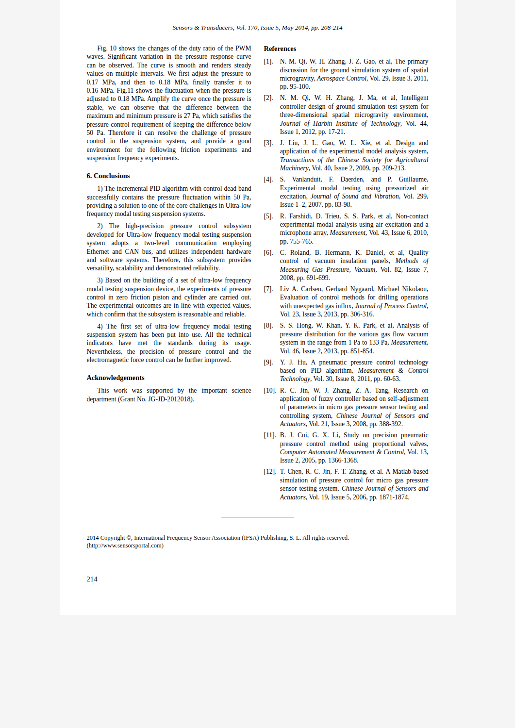Sensors & Transducers, Vol. 170, Issue 5, May 2014, pp. 208-214
Fig. 10 shows the changes of the duty ratio of the PWM waves. Significant variation in the pressure response curve can be observed. The curve is smooth and renders steady values on multiple intervals. We first adjust the pressure to 0.17 MPa, and then to 0.18 MPa, finally transfer it to 0.16 MPa. Fig.11 shows the fluctuation when the pressure is adjusted to 0.18 MPa. Amplify the curve once the pressure is stable, we can observe that the difference between the maximum and minimum pressure is 27 Pa, which satisfies the pressure control requirement of keeping the difference below 50 Pa. Therefore it can resolve the challenge of pressure control in the suspension system, and provide a good environment for the following friction experiments and suspension frequency experiments.
6. Conclusions
1) The incremental PID algorithm with control dead band successfully contains the pressure fluctuation within 50 Pa, providing a solution to one of the core challenges in Ultra-low frequency modal testing suspension systems.
2) The high-precision pressure control subsystem developed for Ultra-low frequency modal testing suspension system adopts a two-level communication employing Ethernet and CAN bus, and utilizes independent hardware and software systems. Therefore, this subsystem provides versatility, scalability and demonstrated reliability.
3) Based on the building of a set of ultra-low frequency modal testing suspension device, the experiments of pressure control in zero friction piston and cylinder are carried out. The experimental outcomes are in line with expected values, which confirm that the subsystem is reasonable and reliable.
4) The first set of ultra-low frequency modal testing suspension system has been put into use. All the technical indicators have met the standards during its usage. Nevertheless, the precision of pressure control and the electromagnetic force control can be further improved.
Acknowledgements
This work was supported by the important science department (Grant No. JG-JD-2012018).
References
[1]. N. M. Qi, W. H. Zhang, J. Z. Gao, et al, The primary discussion for the ground simulation system of spatial microgravity, Aerospace Control, Vol. 29, Issue 3, 2011, pp. 95-100.
[2]. N. M. Qi, W. H. Zhang, J. Ma, et al, Intelligent controller design of ground simulation test system for three-dimensional spatial microgravity environment, Journal of Harbin Institute of Technology, Vol. 44, Issue 1, 2012, pp. 17-21.
[3]. J. Liu, J. L. Gao, W. L. Xie, et al. Design and application of the experimental model analysis system, Transactions of the Chinese Society for Agricultural Machinery, Vol. 40, Issue 2, 2009, pp. 209-213.
[4]. S. Vanlanduit, F. Daerden, and P. Guillaume, Experimental modal testing using pressurized air excitation, Journal of Sound and Vibration, Vol. 299, Issue 1–2, 2007, pp. 83-98.
[5]. R. Farshidi, D. Trieu, S. S. Park, et al, Non-contact experimental modal analysis using air excitation and a microphone array, Measurement, Vol. 43, Issue 6, 2010, pp. 755-765.
[6]. C. Roland, B. Hermann, K. Daniel, et al, Quality control of vacuum insulation panels, Methods of Measuring Gas Pressure, Vacuum, Vol. 82, Issue 7, 2008, pp. 691-699.
[7]. Liv A. Carlsen, Gerhard Nygaard, Michael Nikolaou, Evaluation of control methods for drilling operations with unexpected gas influx, Journal of Process Control, Vol. 23, Issue 3, 2013, pp. 306-316.
[8]. S. S. Hong, W. Khan, Y. K. Park, et al, Analysis of pressure distribution for the various gas flow vacuum system in the range from 1 Pa to 133 Pa, Measurement, Vol. 46, Issue 2, 2013, pp. 851-854.
[9]. Y. J. Hu, A pneumatic pressure control technology based on PID algorithm, Measurement & Control Technology, Vol. 30, Issue 8, 2011, pp. 60-63.
[10]. R. C. Jin, W. J. Zhang, Z. A. Tang, Research on application of fuzzy controller based on self-adjustment of parameters in micro gas pressure sensor testing and controlling system, Chinese Journal of Sensors and Actuators, Vol. 21, Issue 3, 2008, pp. 388-392.
[11]. B. J. Cui, G. X. Li, Study on precision pneumatic pressure control method using proportional valves, Computer Automated Measurement & Control, Vol. 13, Issue 2, 2005, pp. 1366-1368.
[12]. T. Chen, R. C. Jin, F. T. Zhang, et al. A Matlab-based simulation of pressure control for micro gas pressure sensor testing system, Chinese Journal of Sensors and Actuators, Vol. 19, Issue 5, 2006, pp. 1871-1874.
2014 Copyright ©, International Frequency Sensor Association (IFSA) Publishing, S. L. All rights reserved.
(http://www.sensorsportal.com)
214